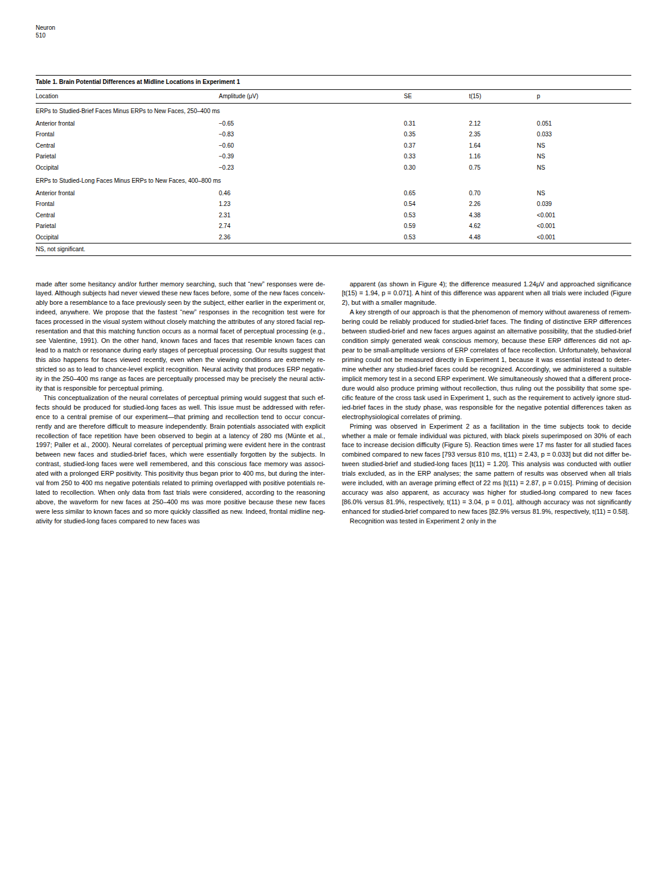Neuron
510
Table 1. Brain Potential Differences at Midline Locations in Experiment 1
| Location | Amplitude (μV) | SE | t(15) | p |
| --- | --- | --- | --- | --- |
| ERPs to Studied-Brief Faces Minus ERPs to New Faces, 250–400 ms |
| Anterior frontal | −0.65 | 0.31 | 2.12 | 0.051 |
| Frontal | −0.83 | 0.35 | 2.35 | 0.033 |
| Central | −0.60 | 0.37 | 1.64 | NS |
| Parietal | −0.39 | 0.33 | 1.16 | NS |
| Occipital | −0.23 | 0.30 | 0.75 | NS |
| ERPs to Studied-Long Faces Minus ERPs to New Faces, 400–800 ms |
| Anterior frontal | 0.46 | 0.65 | 0.70 | NS |
| Frontal | 1.23 | 0.54 | 2.26 | 0.039 |
| Central | 2.31 | 0.53 | 4.38 | <0.001 |
| Parietal | 2.74 | 0.59 | 4.62 | <0.001 |
| Occipital | 2.36 | 0.53 | 4.48 | <0.001 |
| NS, not significant. |
made after some hesitancy and/or further memory searching, such that “new” responses were delayed. Although subjects had never viewed these new faces before, some of the new faces conceivably bore a resemblance to a face previously seen by the subject, either earlier in the experiment or, indeed, anywhere. We propose that the fastest “new” responses in the recognition test were for faces processed in the visual system without closely matching the attributes of any stored facial representation and that this matching function occurs as a normal facet of perceptual processing (e.g., see Valentine, 1991). On the other hand, known faces and faces that resemble known faces can lead to a match or resonance during early stages of perceptual processing. Our results suggest that this also happens for faces viewed recently, even when the viewing conditions are extremely restricted so as to lead to chance-level explicit recognition. Neural activity that produces ERP negativity in the 250–400 ms range as faces are perceptually processed may be precisely the neural activity that is responsible for perceptual priming.
This conceptualization of the neural correlates of perceptual priming would suggest that such effects should be produced for studied-long faces as well. This issue must be addressed with reference to a central premise of our experiment—that priming and recollection tend to occur concurrently and are therefore difficult to measure independently. Brain potentials associated with explicit recollection of face repetition have been observed to begin at a latency of 280 ms (Münte et al., 1997; Paller et al., 2000). Neural correlates of perceptual priming were evident here in the contrast between new faces and studied-brief faces, which were essentially forgotten by the subjects. In contrast, studied-long faces were well remembered, and this conscious face memory was associated with a prolonged ERP positivity. This positivity thus began prior to 400 ms, but during the interval from 250 to 400 ms negative potentials related to priming overlapped with positive potentials related to recollection. When only data from fast trials were considered, according to the reasoning above, the waveform for new faces at 250–400 ms was more positive because these new faces were less similar to known faces and so more quickly classified as new. Indeed, frontal midline negativity for studied-long faces compared to new faces was
apparent (as shown in Figure 4); the difference measured 1.24μV and approached significance [t(15) = 1.94, p = 0.071]. A hint of this difference was apparent when all trials were included (Figure 2), but with a smaller magnitude.
A key strength of our approach is that the phenomenon of memory without awareness of remembering could be reliably produced for studied-brief faces. The finding of distinctive ERP differences between studied-brief and new faces argues against an alternative possibility, that the studied-brief condition simply generated weak conscious memory, because these ERP differences did not appear to be small-amplitude versions of ERP correlates of face recollection. Unfortunately, behavioral priming could not be measured directly in Experiment 1, because it was essential instead to determine whether any studied-brief faces could be recognized. Accordingly, we administered a suitable implicit memory test in a second ERP experiment. We simultaneously showed that a different procedure would also produce priming without recollection, thus ruling out the possibility that some specific feature of the cross task used in Experiment 1, such as the requirement to actively ignore studied-brief faces in the study phase, was responsible for the negative potential differences taken as electrophysiological correlates of priming.
Priming was observed in Experiment 2 as a facilitation in the time subjects took to decide whether a male or female individual was pictured, with black pixels superimposed on 30% of each face to increase decision difficulty (Figure 5). Reaction times were 17 ms faster for all studied faces combined compared to new faces [793 versus 810 ms, t(11) = 2.43, p = 0.033] but did not differ between studied-brief and studied-long faces [t(11) = 1.20]. This analysis was conducted with outlier trials excluded, as in the ERP analyses; the same pattern of results was observed when all trials were included, with an average priming effect of 22 ms [t(11) = 2.87, p = 0.015]. Priming of decision accuracy was also apparent, as accuracy was higher for studied-long compared to new faces [86.0% versus 81.9%, respectively, t(11) = 3.04, p = 0.01], although accuracy was not significantly enhanced for studied-brief compared to new faces [82.9% versus 81.9%, respectively, t(11) = 0.58].
Recognition was tested in Experiment 2 only in the